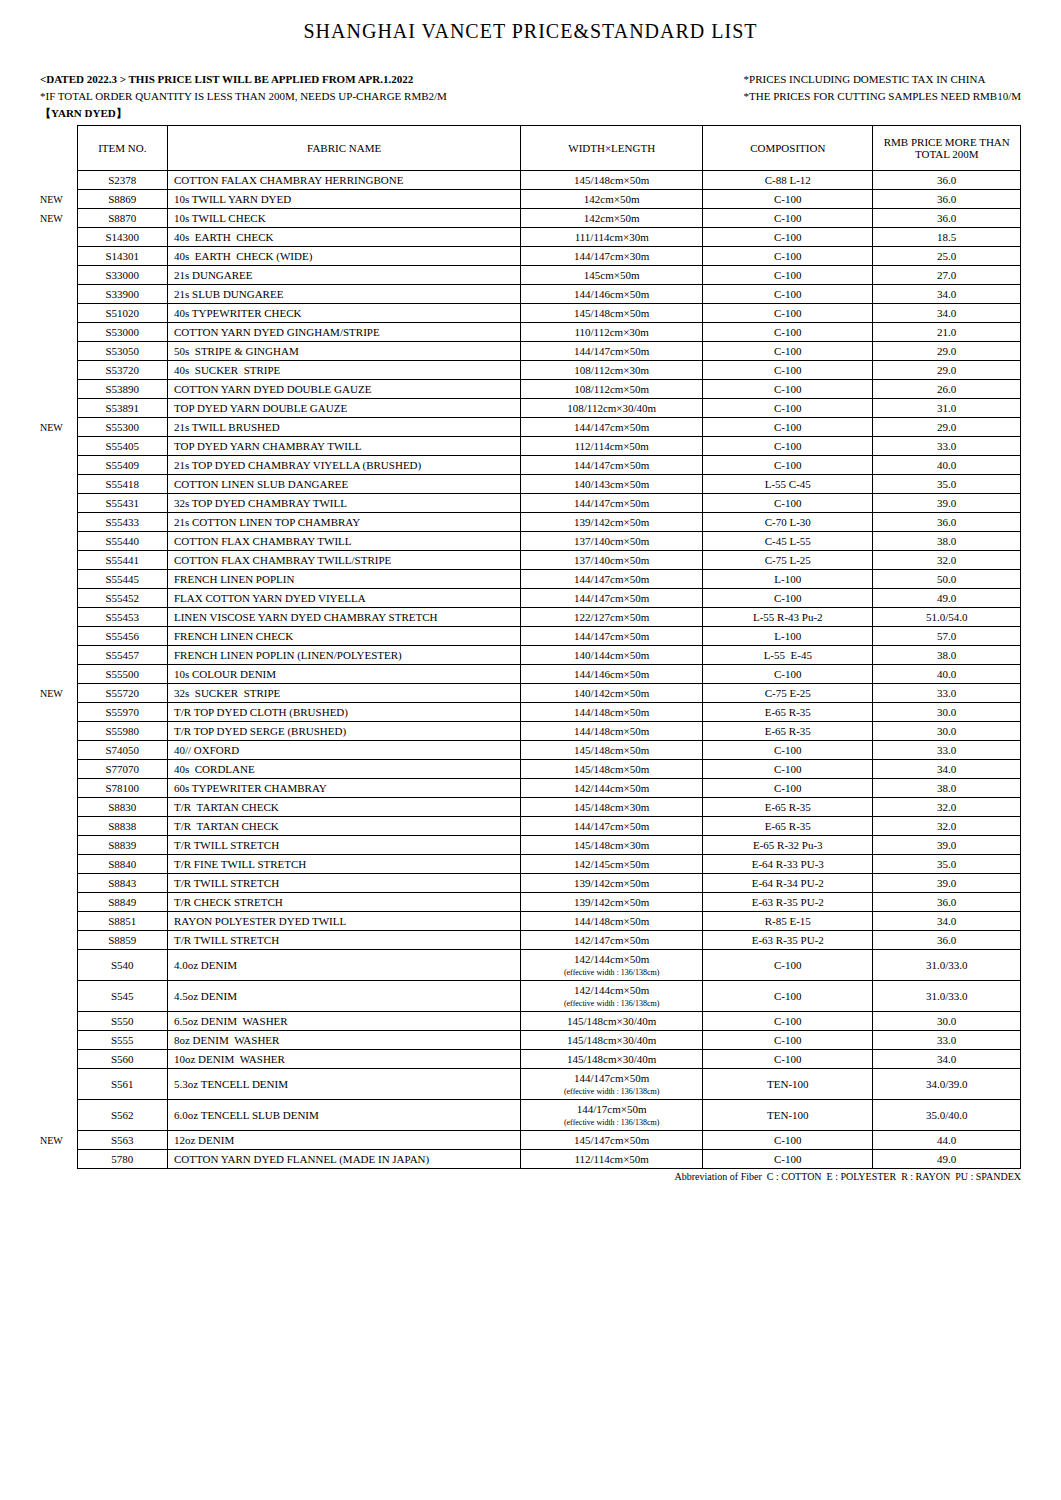SHANGHAI VANCET PRICE&STANDARD LIST
<DATED 2022.3 > THIS PRICE LIST WILL BE APPLIED FROM APR.1.2022
*IF TOTAL ORDER QUANTITY IS LESS THAN 200M, NEEDS UP-CHARGE RMB2/M
*PRICES INCLUDING DOMESTIC TAX IN CHINA
*THE PRICES FOR CUTTING SAMPLES NEED RMB10/M
【YARN DYED】
| | ITEM NO. | FABRIC NAME | WIDTH×LENGTH | COMPOSITION | RMB PRICE MORE THAN TOTAL 200M |
| --- | --- | --- | --- | --- | --- |
| | S2378 | COTTON FALAX CHAMBRAY HERRINGBONE | 145/148cm×50m | C-88 L-12 | 36.0 |
| NEW | S8869 | 10s TWILL YARN DYED | 142cm×50m | C-100 | 36.0 |
| NEW | S8870 | 10s TWILL CHECK | 142cm×50m | C-100 | 36.0 |
| | S14300 | 40s EARTH CHECK | 111/114cm×30m | C-100 | 18.5 |
| | S14301 | 40s EARTH CHECK (WIDE) | 144/147cm×30m | C-100 | 25.0 |
| | S33000 | 21s DUNGAREE | 145cm×50m | C-100 | 27.0 |
| | S33900 | 21s SLUB DUNGAREE | 144/146cm×50m | C-100 | 34.0 |
| | S51020 | 40s TYPEWRITER CHECK | 145/148cm×50m | C-100 | 34.0 |
| | S53000 | COTTON YARN DYED GINGHAM/STRIPE | 110/112cm×30m | C-100 | 21.0 |
| | S53050 | 50s STRIPE & GINGHAM | 144/147cm×50m | C-100 | 29.0 |
| | S53720 | 40s SUCKER STRIPE | 108/112cm×30m | C-100 | 29.0 |
| | S53890 | COTTON YARN DYED DOUBLE GAUZE | 108/112cm×50m | C-100 | 26.0 |
| | S53891 | TOP DYED YARN DOUBLE GAUZE | 108/112cm×30/40m | C-100 | 31.0 |
| NEW | S55300 | 21s TWILL BRUSHED | 144/147cm×50m | C-100 | 29.0 |
| | S55405 | TOP DYED YARN CHAMBRAY TWILL | 112/114cm×50m | C-100 | 33.0 |
| | S55409 | 21s TOP DYED CHAMBRAY VIYELLA (BRUSHED) | 144/147cm×50m | C-100 | 40.0 |
| | S55418 | COTTON LINEN SLUB DANGAREE | 140/143cm×50m | L-55 C-45 | 35.0 |
| | S55431 | 32s TOP DYED CHAMBRAY TWILL | 144/147cm×50m | C-100 | 39.0 |
| | S55433 | 21s COTTON LINEN TOP CHAMBRAY | 139/142cm×50m | C-70 L-30 | 36.0 |
| | S55440 | COTTON FLAX CHAMBRAY TWILL | 137/140cm×50m | C-45 L-55 | 38.0 |
| | S55441 | COTTON FLAX CHAMBRAY TWILL/STRIPE | 137/140cm×50m | C-75 L-25 | 32.0 |
| | S55445 | FRENCH LINEN POPLIN | 144/147cm×50m | L-100 | 50.0 |
| | S55452 | FLAX COTTON YARN DYED VIYELLA | 144/147cm×50m | C-100 | 49.0 |
| | S55453 | LINEN VISCOSE YARN DYED CHAMBRAY STRETCH | 122/127cm×50m | L-55 R-43 Pu-2 | 51.0/54.0 |
| | S55456 | FRENCH LINEN CHECK | 144/147cm×50m | L-100 | 57.0 |
| | S55457 | FRENCH LINEN POPLIN (LINEN/POLYESTER) | 140/144cm×50m | L-55 E-45 | 38.0 |
| | S55500 | 10s COLOUR DENIM | 144/146cm×50m | C-100 | 40.0 |
| NEW | S55720 | 32s SUCKER STRIPE | 140/142cm×50m | C-75 E-25 | 33.0 |
| | S55970 | T/R TOP DYED CLOTH (BRUSHED) | 144/148cm×50m | E-65 R-35 | 30.0 |
| | S55980 | T/R TOP DYED SERGE (BRUSHED) | 144/148cm×50m | E-65 R-35 | 30.0 |
| | S74050 | 40// OXFORD | 145/148cm×50m | C-100 | 33.0 |
| | S77070 | 40s CORDLANE | 145/148cm×50m | C-100 | 34.0 |
| | S78100 | 60s TYPEWRITER CHAMBRAY | 142/144cm×50m | C-100 | 38.0 |
| | S8830 | T/R TARTAN CHECK | 145/148cm×30m | E-65 R-35 | 32.0 |
| | S8838 | T/R TARTAN CHECK | 144/147cm×50m | E-65 R-35 | 32.0 |
| | S8839 | T/R TWILL STRETCH | 145/148cm×30m | E-65 R-32 Pu-3 | 39.0 |
| | S8840 | T/R FINE TWILL STRETCH | 142/145cm×50m | E-64 R-33 PU-3 | 35.0 |
| | S8843 | T/R TWILL STRETCH | 139/142cm×50m | E-64 R-34 PU-2 | 39.0 |
| | S8849 | T/R CHECK STRETCH | 139/142cm×50m | E-63 R-35 PU-2 | 36.0 |
| | S8851 | RAYON POLYESTER DYED TWILL | 144/148cm×50m | R-85 E-15 | 34.0 |
| | S8859 | T/R TWILL STRETCH | 142/147cm×50m | E-63 R-35 PU-2 | 36.0 |
| | S540 | 4.0oz DENIM | 142/144cm×50m (effective width : 136/138cm) | C-100 | 31.0/33.0 |
| | S545 | 4.5oz DENIM | 142/144cm×50m (effective width : 136/138cm) | C-100 | 31.0/33.0 |
| | S550 | 6.5oz DENIM WASHER | 145/148cm×30/40m | C-100 | 30.0 |
| | S555 | 8oz DENIM WASHER | 145/148cm×30/40m | C-100 | 33.0 |
| | S560 | 10oz DENIM WASHER | 145/148cm×30/40m | C-100 | 34.0 |
| | S561 | 5.3oz TENCELL DENIM | 144/147cm×50m (effective width : 136/138cm) | TEN-100 | 34.0/39.0 |
| | S562 | 6.0oz TENCELL SLUB DENIM | 144/17cm×50m (effective width : 136/138cm) | TEN-100 | 35.0/40.0 |
| NEW | S563 | 12oz DENIM | 145/147cm×50m | C-100 | 44.0 |
| | 5780 | COTTON YARN DYED FLANNEL (MADE IN JAPAN) | 112/114cm×50m | C-100 | 49.0 |
Abbreviation of Fiber C : COTTON E : POLYESTER R : RAYON PU : SPANDEX